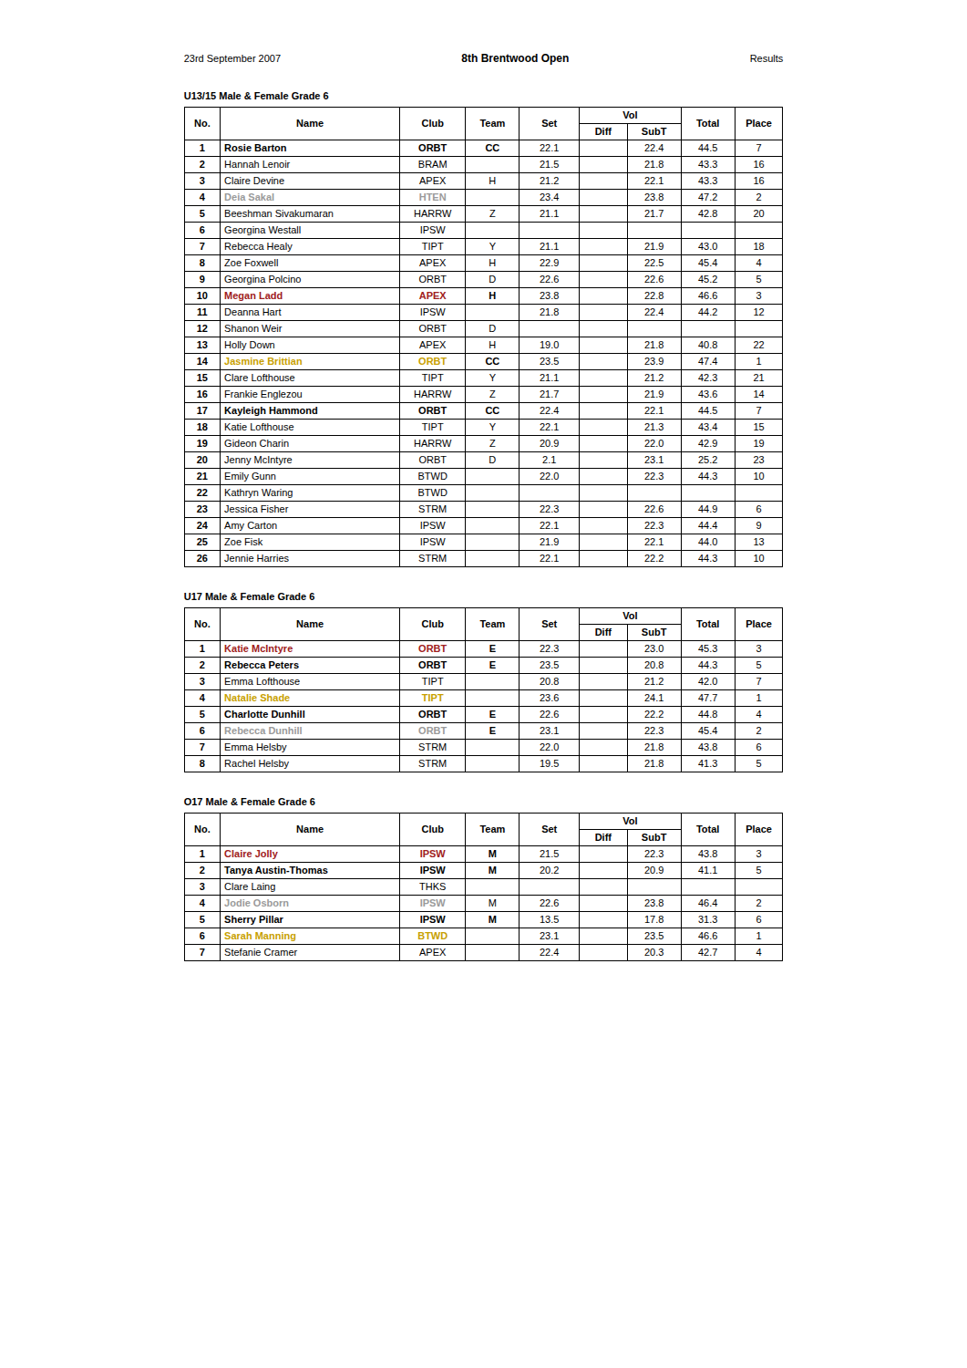23rd September 2007
8th Brentwood Open
Results
U13/15 Male & Female Grade 6
| No. | Name | Club | Team | Set | Vol | Total | Place |
| --- | --- | --- | --- | --- | --- | --- | --- |
| Diff | SubT |
| 1 | Rosie Barton | ORBT | CC | 22.1 | | 22.4 | 44.5 | 7 |
| 2 | Hannah Lenoir | BRAM | | 21.5 | | 21.8 | 43.3 | 16 |
| 3 | Claire Devine | APEX | H | 21.2 | | 22.1 | 43.3 | 16 |
| 4 | Deia Sakal | HTEN | | 23.4 | | 23.8 | 47.2 | 2 |
| 5 | Beeshman Sivakumaran | HARRW | Z | 21.1 | | 21.7 | 42.8 | 20 |
| 6 | Georgina Westall | IPSW | | | | | | |
| 7 | Rebecca Healy | TIPT | Y | 21.1 | | 21.9 | 43.0 | 18 |
| 8 | Zoe Foxwell | APEX | H | 22.9 | | 22.5 | 45.4 | 4 |
| 9 | Georgina Polcino | ORBT | D | 22.6 | | 22.6 | 45.2 | 5 |
| 10 | Megan Ladd | APEX | H | 23.8 | | 22.8 | 46.6 | 3 |
| 11 | Deanna Hart | IPSW | | 21.8 | | 22.4 | 44.2 | 12 |
| 12 | Shanon Weir | ORBT | D | | | | | |
| 13 | Holly Down | APEX | H | 19.0 | | 21.8 | 40.8 | 22 |
| 14 | Jasmine Brittian | ORBT | CC | 23.5 | | 23.9 | 47.4 | 1 |
| 15 | Clare Lofthouse | TIPT | Y | 21.1 | | 21.2 | 42.3 | 21 |
| 16 | Frankie Englezou | HARRW | Z | 21.7 | | 21.9 | 43.6 | 14 |
| 17 | Kayleigh Hammond | ORBT | CC | 22.4 | | 22.1 | 44.5 | 7 |
| 18 | Katie Lofthouse | TIPT | Y | 22.1 | | 21.3 | 43.4 | 15 |
| 19 | Gideon Charin | HARRW | Z | 20.9 | | 22.0 | 42.9 | 19 |
| 20 | Jenny McIntyre | ORBT | D | 2.1 | | 23.1 | 25.2 | 23 |
| 21 | Emily Gunn | BTWD | | 22.0 | | 22.3 | 44.3 | 10 |
| 22 | Kathryn Waring | BTWD | | | | | | |
| 23 | Jessica Fisher | STRM | | 22.3 | | 22.6 | 44.9 | 6 |
| 24 | Amy Carton | IPSW | | 22.1 | | 22.3 | 44.4 | 9 |
| 25 | Zoe Fisk | IPSW | | 21.9 | | 22.1 | 44.0 | 13 |
| 26 | Jennie Harries | STRM | | 22.1 | | 22.2 | 44.3 | 10 |
U17 Male & Female Grade 6
| No. | Name | Club | Team | Set | Vol | Total | Place |
| --- | --- | --- | --- | --- | --- | --- | --- |
| Diff | SubT |
| 1 | Katie McIntyre | ORBT | E | 22.3 | | 23.0 | 45.3 | 3 |
| 2 | Rebecca Peters | ORBT | E | 23.5 | | 20.8 | 44.3 | 5 |
| 3 | Emma Lofthouse | TIPT | | 20.8 | | 21.2 | 42.0 | 7 |
| 4 | Natalie Shade | TIPT | | 23.6 | | 24.1 | 47.7 | 1 |
| 5 | Charlotte Dunhill | ORBT | E | 22.6 | | 22.2 | 44.8 | 4 |
| 6 | Rebecca Dunhill | ORBT | E | 23.1 | | 22.3 | 45.4 | 2 |
| 7 | Emma Helsby | STRM | | 22.0 | | 21.8 | 43.8 | 6 |
| 8 | Rachel Helsby | STRM | | 19.5 | | 21.8 | 41.3 | 5 |
O17 Male & Female Grade 6
| No. | Name | Club | Team | Set | Vol | Total | Place |
| --- | --- | --- | --- | --- | --- | --- | --- |
| Diff | SubT |
| 1 | Claire Jolly | IPSW | M | 21.5 | | 22.3 | 43.8 | 3 |
| 2 | Tanya Austin-Thomas | IPSW | M | 20.2 | | 20.9 | 41.1 | 5 |
| 3 | Clare Laing | THKS | | | | | | |
| 4 | Jodie Osborn | IPSW | M | 22.6 | | 23.8 | 46.4 | 2 |
| 5 | Sherry Pillar | IPSW | M | 13.5 | | 17.8 | 31.3 | 6 |
| 6 | Sarah Manning | BTWD | | 23.1 | | 23.5 | 46.6 | 1 |
| 7 | Stefanie Cramer | APEX | | 22.4 | | 20.3 | 42.7 | 4 |